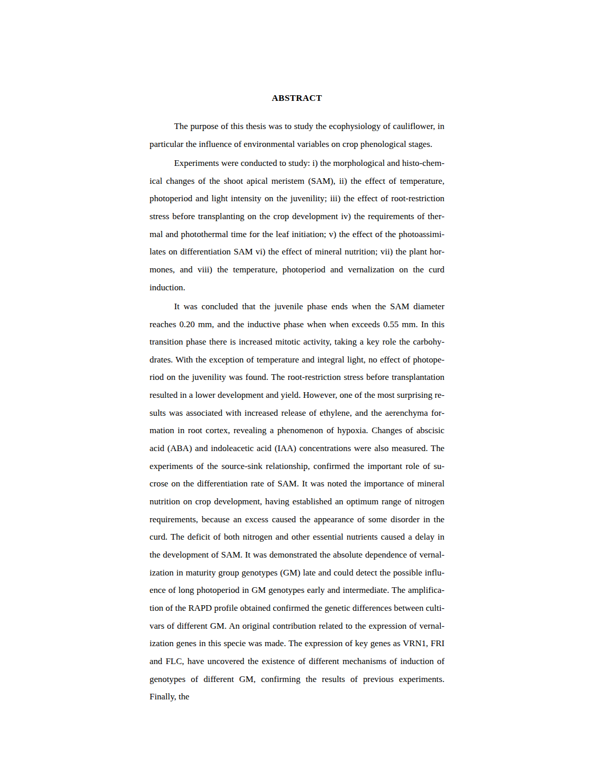ABSTRACT
The purpose of this thesis was to study the ecophysiology of cauliflower, in particular the influence of environmental variables on crop phenological stages.
Experiments were conducted to study: i) the morphological and histo-chemical changes of the shoot apical meristem (SAM), ii) the effect of temperature, photoperiod and light intensity on the juvenility; iii) the effect of root-restriction stress before transplanting on the crop development iv) the requirements of thermal and photothermal time for the leaf initiation; v) the effect of the photoassimilates on differentiation SAM vi) the effect of mineral nutrition; vii) the plant hormones, and viii) the temperature, photoperiod and vernalization on the curd induction.
It was concluded that the juvenile phase ends when the SAM diameter reaches 0.20 mm, and the inductive phase when when exceeds 0.55 mm. In this transition phase there is increased mitotic activity, taking a key role the carbohydrates. With the exception of temperature and integral light, no effect of photoperiod on the juvenility was found. The root-restriction stress before transplantation resulted in a lower development and yield. However, one of the most surprising results was associated with increased release of ethylene, and the aerenchyma formation in root cortex, revealing a phenomenon of hypoxia. Changes of abscisic acid (ABA) and indoleacetic acid (IAA) concentrations were also measured. The experiments of the source-sink relationship, confirmed the important role of sucrose on the differentiation rate of SAM. It was noted the importance of mineral nutrition on crop development, having established an optimum range of nitrogen requirements, because an excess caused the appearance of some disorder in the curd. The deficit of both nitrogen and other essential nutrients caused a delay in the development of SAM. It was demonstrated the absolute dependence of vernalization in maturity group genotypes (GM) late and could detect the possible influence of long photoperiod in GM genotypes early and intermediate. The amplification of the RAPD profile obtained confirmed the genetic differences between cultivars of different GM. An original contribution related to the expression of vernalization genes in this specie was made. The expression of key genes as VRN1, FRI and FLC, have uncovered the existence of different mechanisms of induction of genotypes of different GM, confirming the results of previous experiments. Finally, the